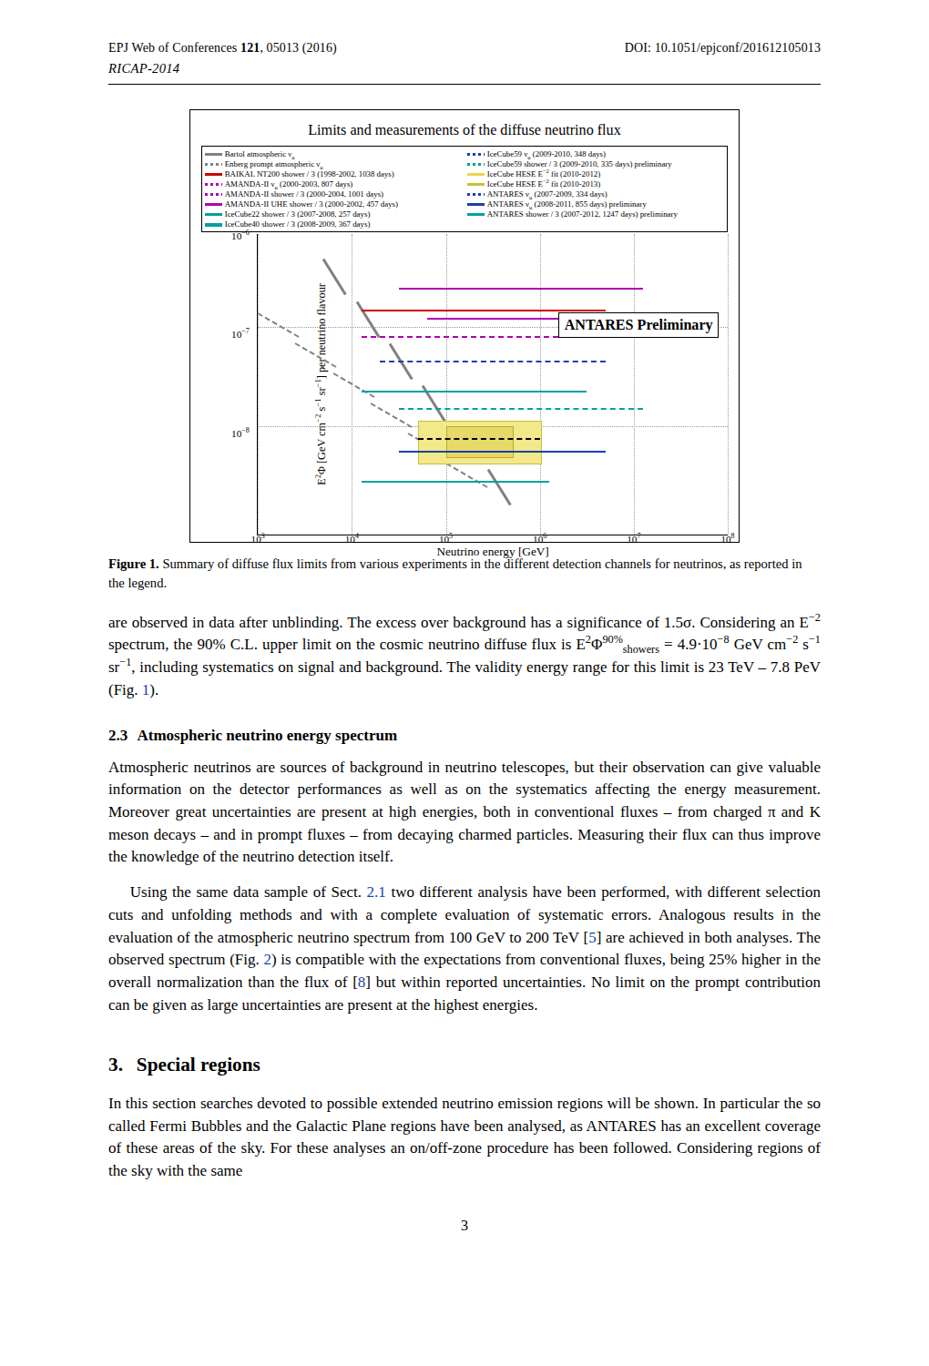EPJ Web of Conferences 121, 05013 (2016)
RICAP-2014
DOI: 10.1051/epjconf/201612105013
Limits and measurements of the diffuse neutrino flux
Bartol atmospheric νμ
IceCube59 νμ (2009-2010, 348 days)
Enberg prompt atmospheric νμ
IceCube59 shower / 3 (2009-2010, 335 days) preliminary
BAIKAL NT200 shower / 3 (1998-2002, 1038 days)
IceCube HESE E−2 fit (2010-2012)
AMANDA-II νμ (2000-2003, 807 days)
IceCube HESE E−2 fit (2010-2013)
AMANDA-II shower / 3 (2000-2004, 1001 days)
ANTARES νμ (2007-2009, 334 days)
AMANDA-II UHE shower / 3 (2000-2002, 457 days)
ANTARES νμ (2008-2011, 855 days) preliminary
IceCube22 shower / 3 (2007-2008, 257 days)
ANTARES shower / 3 (2007-2012, 1247 days) preliminary
IceCube40 shower / 3 (2008-2009, 367 days)
E2Φ [GeV cm−2 s−1 sr−1] per neutrino flavour
10−6
10−7
10−8
103
104
105
106
107
108
Neutrino energy [GeV]
ANTARES Preliminary
Figure 1. Summary of diffuse flux limits from various experiments in the different detection channels for neutrinos, as reported in the legend.
are observed in data after unblinding. The excess over background has a significance of 1.5σ. Considering an E−2 spectrum, the 90% C.L. upper limit on the cosmic neutrino diffuse flux is E2Φ90%showers = 4.9·10−8 GeV cm−2 s−1 sr−1, including systematics on signal and background. The validity energy range for this limit is 23 TeV – 7.8 PeV (Fig. 1).
2.3 Atmospheric neutrino energy spectrum
Atmospheric neutrinos are sources of background in neutrino telescopes, but their observation can give valuable information on the detector performances as well as on the systematics affecting the energy measurement. Moreover great uncertainties are present at high energies, both in conventional fluxes – from charged π and K meson decays – and in prompt fluxes – from decaying charmed particles. Measuring their flux can thus improve the knowledge of the neutrino detection itself.
Using the same data sample of Sect. 2.1 two different analysis have been performed, with different selection cuts and unfolding methods and with a complete evaluation of systematic errors. Analogous results in the evaluation of the atmospheric neutrino spectrum from 100 GeV to 200 TeV [5] are achieved in both analyses. The observed spectrum (Fig. 2) is compatible with the expectations from conventional fluxes, being 25% higher in the overall normalization than the flux of [8] but within reported uncertainties. No limit on the prompt contribution can be given as large uncertainties are present at the highest energies.
3. Special regions
In this section searches devoted to possible extended neutrino emission regions will be shown. In particular the so called Fermi Bubbles and the Galactic Plane regions have been analysed, as ANTARES has an excellent coverage of these areas of the sky. For these analyses an on/off-zone procedure has been followed. Considering regions of the sky with the same
3